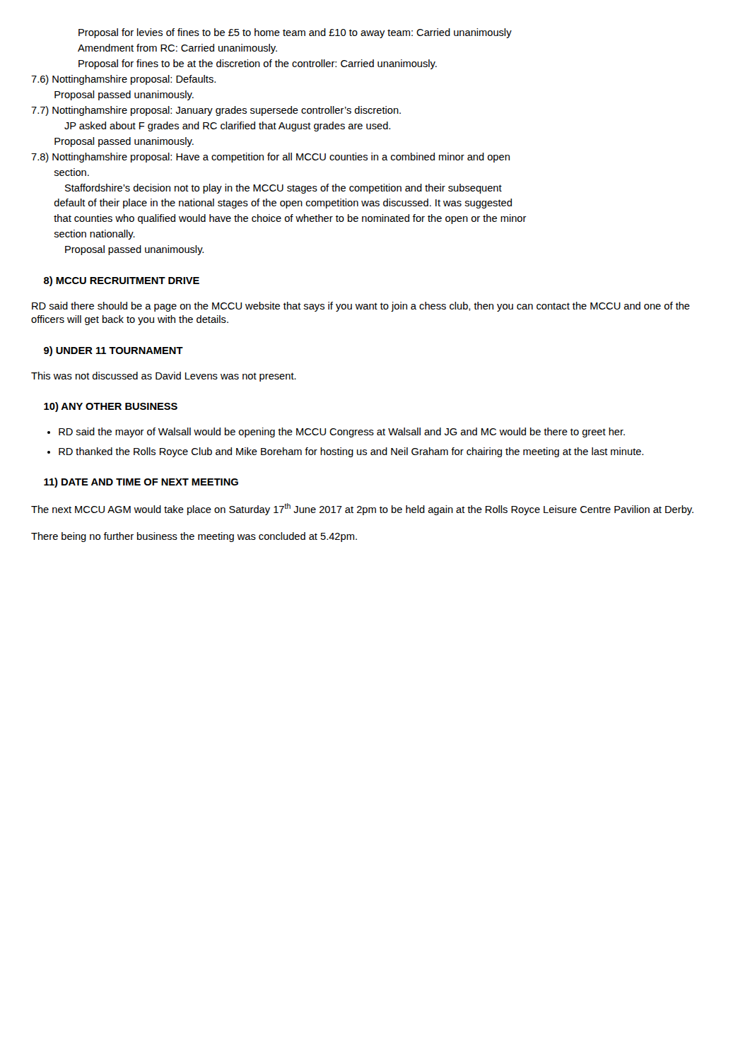Proposal for levies of fines to be £5 to home team and £10 to away team: Carried unanimously
Amendment from RC: Carried unanimously.
Proposal for fines to be at the discretion of the controller: Carried unanimously.
7.6) Nottinghamshire proposal: Defaults.
Proposal passed unanimously.
7.7) Nottinghamshire proposal: January grades supersede controller’s discretion.
JP asked about F grades and RC clarified that August grades are used.
Proposal passed unanimously.
7.8) Nottinghamshire proposal: Have a competition for all MCCU counties in a combined minor and open
section.
Staffordshire’s decision not to play in the MCCU stages of the competition and their subsequent
default of their place in the national stages of the open competition was discussed. It was suggested
that counties who qualified would have the choice of whether to be nominated for the open or the minor
section nationally.
Proposal passed unanimously.
8) MCCU RECRUITMENT DRIVE
RD said there should be a page on the MCCU website that says if you want to join a chess club, then you can contact the MCCU and one of the officers will get back to you with the details.
9) UNDER 11 TOURNAMENT
This was not discussed as David Levens was not present.
10) ANY OTHER BUSINESS
RD said the mayor of Walsall would be opening the MCCU Congress at Walsall and JG and MC would be there to greet her.
RD thanked the Rolls Royce Club and Mike Boreham for hosting us and Neil Graham for chairing the meeting at the last minute.
11) DATE AND TIME OF NEXT MEETING
The next MCCU AGM would take place on Saturday 17th June 2017 at 2pm to be held again at the Rolls Royce Leisure Centre Pavilion at Derby.
There being no further business the meeting was concluded at 5.42pm.